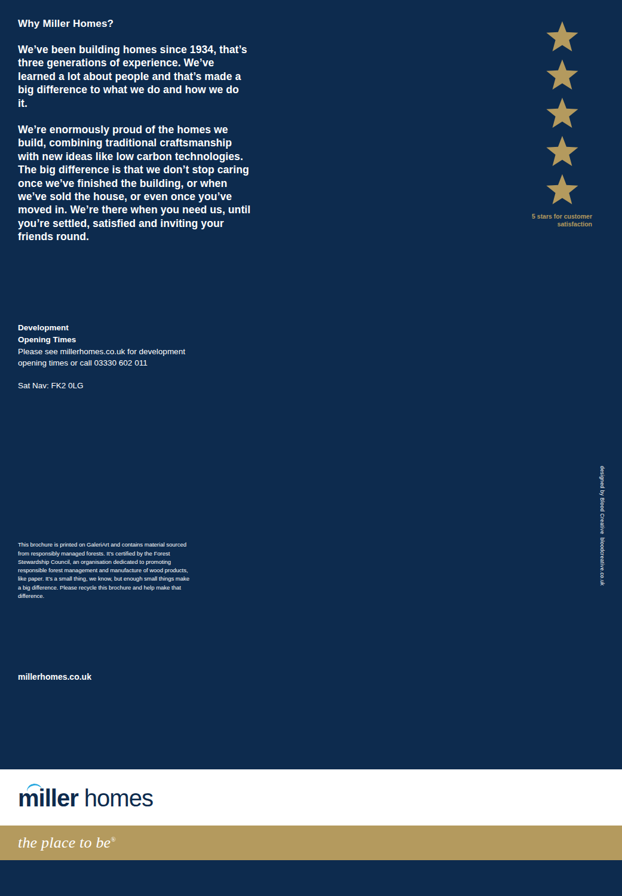Why Miller Homes?
We’ve been building homes since 1934, that’s three generations of experience. We’ve learned a lot about people and that’s made a big difference to what we do and how we do it.
We’re enormously proud of the homes we build, combining traditional craftsmanship with new ideas like low carbon technologies. The big difference is that we don’t stop caring once we’ve finished the building, or when we’ve sold the house, or even once you’ve moved in. We’re there when you need us, until you’re settled, satisfied and inviting your friends round.
5 stars for customer
satisfaction
Development Opening Times
Please see millerhomes.co.uk for development opening times or call 03330 602 011
Sat Nav: FK2 0LG
This brochure is printed on GaleriArt and contains material sourced from responsibly managed forests. It’s certified by the Forest Stewardship Council, an organisation dedicated to promoting responsible forest management and manufacture of wood products, like paper. It’s a small thing, we know, but enough small things make a big difference. Please recycle this brochure and help make that difference.
millerhomes.co.uk
designed by Blood Creative bloodcreative.co.uk
miller homes
the place to be®